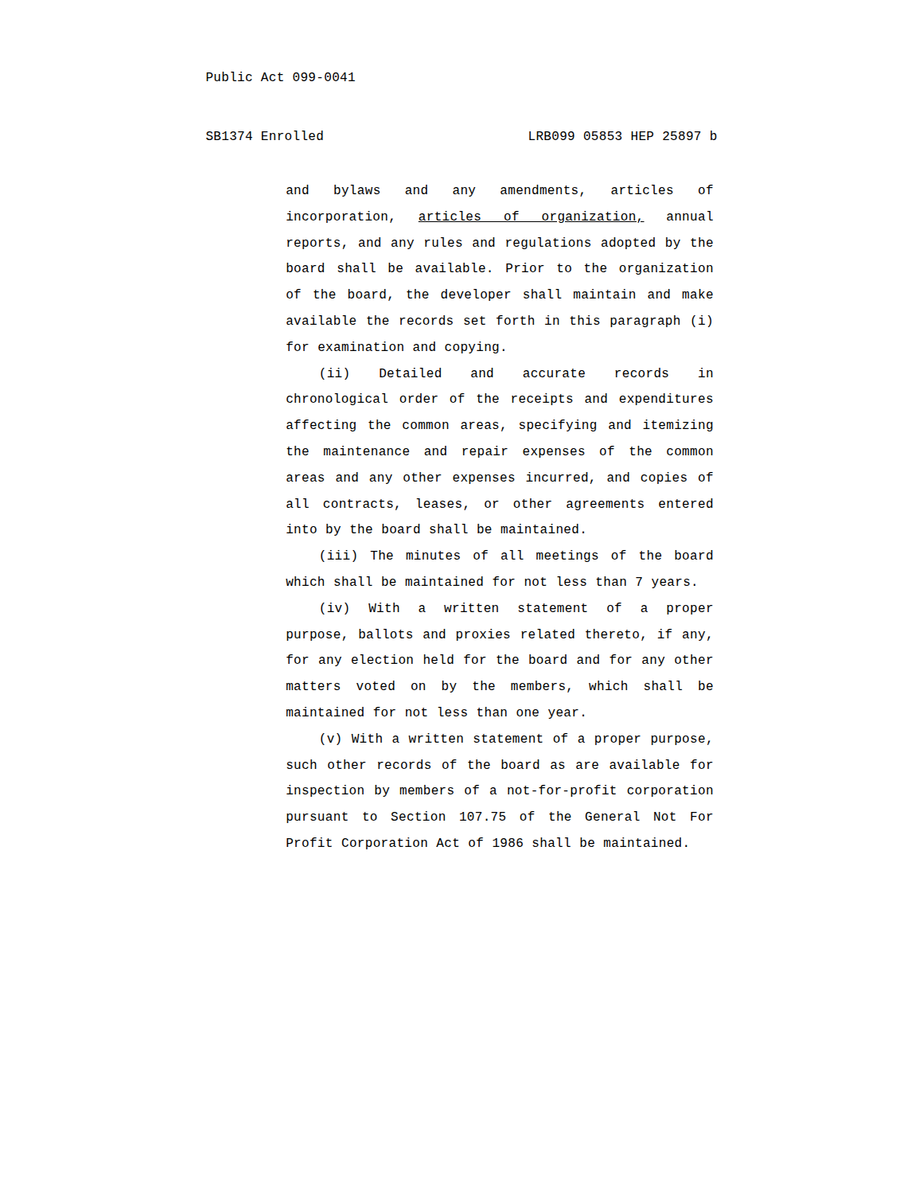Public Act 099-0041
SB1374 Enrolled LRB099 05853 HEP 25897 b
and bylaws and any amendments, articles of incorporation, articles of organization, annual reports, and any rules and regulations adopted by the board shall be available. Prior to the organization of the board, the developer shall maintain and make available the records set forth in this paragraph (i) for examination and copying.
(ii) Detailed and accurate records in chronological order of the receipts and expenditures affecting the common areas, specifying and itemizing the maintenance and repair expenses of the common areas and any other expenses incurred, and copies of all contracts, leases, or other agreements entered into by the board shall be maintained.
(iii) The minutes of all meetings of the board which shall be maintained for not less than 7 years.
(iv) With a written statement of a proper purpose, ballots and proxies related thereto, if any, for any election held for the board and for any other matters voted on by the members, which shall be maintained for not less than one year.
(v) With a written statement of a proper purpose, such other records of the board as are available for inspection by members of a not-for-profit corporation pursuant to Section 107.75 of the General Not For Profit Corporation Act of 1986 shall be maintained.